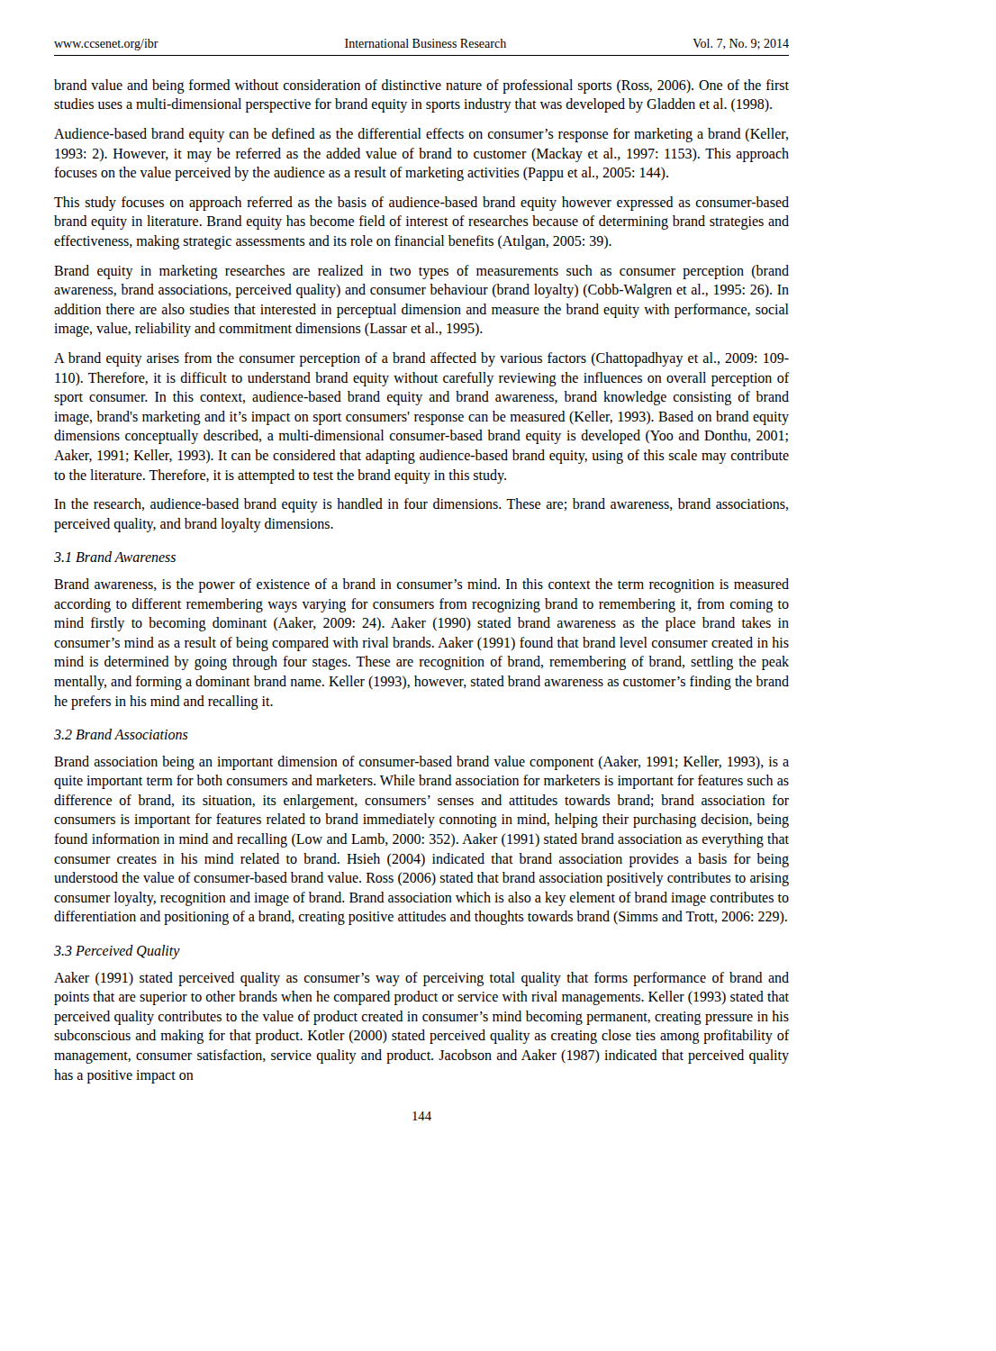www.ccsenet.org/ibr International Business Research Vol. 7, No. 9; 2014
brand value and being formed without consideration of distinctive nature of professional sports (Ross, 2006). One of the first studies uses a multi-dimensional perspective for brand equity in sports industry that was developed by Gladden et al. (1998).
Audience-based brand equity can be defined as the differential effects on consumer’s response for marketing a brand (Keller, 1993: 2). However, it may be referred as the added value of brand to customer (Mackay et al., 1997: 1153). This approach focuses on the value perceived by the audience as a result of marketing activities (Pappu et al., 2005: 144).
This study focuses on approach referred as the basis of audience-based brand equity however expressed as consumer-based brand equity in literature. Brand equity has become field of interest of researches because of determining brand strategies and effectiveness, making strategic assessments and its role on financial benefits (Atılgan, 2005: 39).
Brand equity in marketing researches are realized in two types of measurements such as consumer perception (brand awareness, brand associations, perceived quality) and consumer behaviour (brand loyalty) (Cobb-Walgren et al., 1995: 26). In addition there are also studies that interested in perceptual dimension and measure the brand equity with performance, social image, value, reliability and commitment dimensions (Lassar et al., 1995).
A brand equity arises from the consumer perception of a brand affected by various factors (Chattopadhyay et al., 2009: 109-110). Therefore, it is difficult to understand brand equity without carefully reviewing the influences on overall perception of sport consumer. In this context, audience-based brand equity and brand awareness, brand knowledge consisting of brand image, brand's marketing and it’s impact on sport consumers' response can be measured (Keller, 1993). Based on brand equity dimensions conceptually described, a multi-dimensional consumer-based brand equity is developed (Yoo and Donthu, 2001; Aaker, 1991; Keller, 1993). It can be considered that adapting audience-based brand equity, using of this scale may contribute to the literature. Therefore, it is attempted to test the brand equity in this study.
In the research, audience-based brand equity is handled in four dimensions. These are; brand awareness, brand associations, perceived quality, and brand loyalty dimensions.
3.1 Brand Awareness
Brand awareness, is the power of existence of a brand in consumer’s mind. In this context the term recognition is measured according to different remembering ways varying for consumers from recognizing brand to remembering it, from coming to mind firstly to becoming dominant (Aaker, 2009: 24). Aaker (1990) stated brand awareness as the place brand takes in consumer’s mind as a result of being compared with rival brands. Aaker (1991) found that brand level consumer created in his mind is determined by going through four stages. These are recognition of brand, remembering of brand, settling the peak mentally, and forming a dominant brand name. Keller (1993), however, stated brand awareness as customer’s finding the brand he prefers in his mind and recalling it.
3.2 Brand Associations
Brand association being an important dimension of consumer-based brand value component (Aaker, 1991; Keller, 1993), is a quite important term for both consumers and marketers. While brand association for marketers is important for features such as difference of brand, its situation, its enlargement, consumers’ senses and attitudes towards brand; brand association for consumers is important for features related to brand immediately connoting in mind, helping their purchasing decision, being found information in mind and recalling (Low and Lamb, 2000: 352). Aaker (1991) stated brand association as everything that consumer creates in his mind related to brand. Hsieh (2004) indicated that brand association provides a basis for being understood the value of consumer-based brand value. Ross (2006) stated that brand association positively contributes to arising consumer loyalty, recognition and image of brand. Brand association which is also a key element of brand image contributes to differentiation and positioning of a brand, creating positive attitudes and thoughts towards brand (Simms and Trott, 2006: 229).
3.3 Perceived Quality
Aaker (1991) stated perceived quality as consumer’s way of perceiving total quality that forms performance of brand and points that are superior to other brands when he compared product or service with rival managements. Keller (1993) stated that perceived quality contributes to the value of product created in consumer’s mind becoming permanent, creating pressure in his subconscious and making for that product. Kotler (2000) stated perceived quality as creating close ties among profitability of management, consumer satisfaction, service quality and product. Jacobson and Aaker (1987) indicated that perceived quality has a positive impact on
144